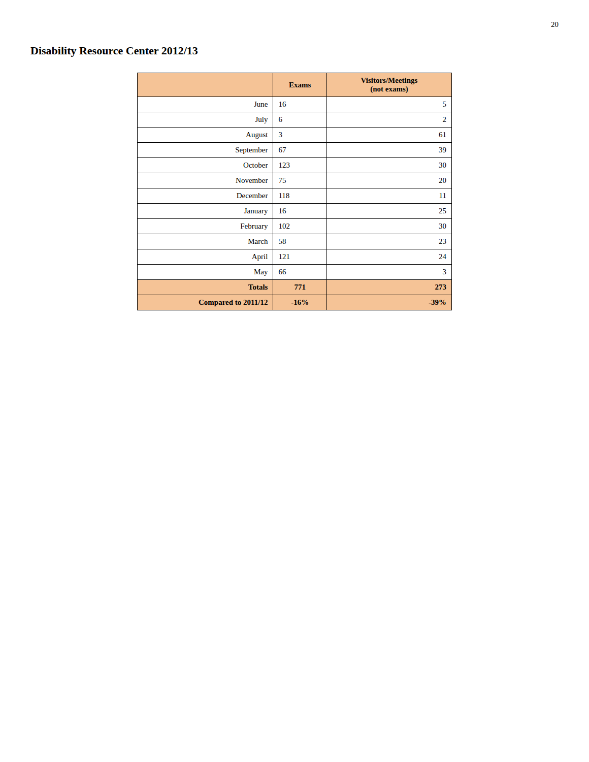20
Disability Resource Center 2012/13
| | Exams | Visitors/Meetings (not exams) |
| --- | --- | --- |
| June | 16 | 5 |
| July | 6 | 2 |
| August | 3 | 61 |
| September | 67 | 39 |
| October | 123 | 30 |
| November | 75 | 20 |
| December | 118 | 11 |
| January | 16 | 25 |
| February | 102 | 30 |
| March | 58 | 23 |
| April | 121 | 24 |
| May | 66 | 3 |
| Totals | 771 | 273 |
| Compared to 2011/12 | -16% | -39% |